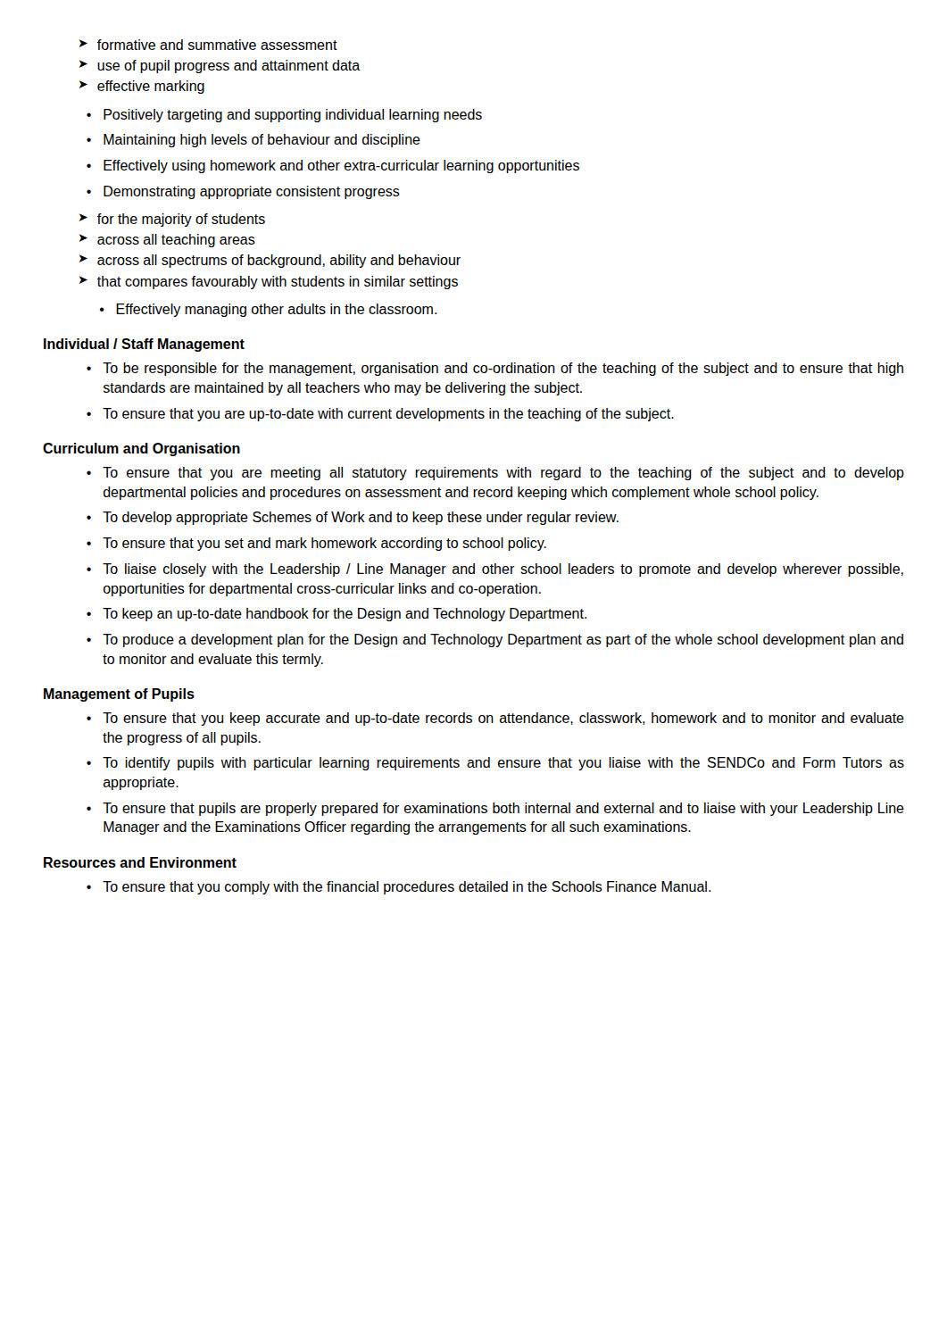formative and summative assessment
use of pupil progress and attainment data
effective marking
Positively targeting and supporting individual learning needs
Maintaining high levels of behaviour and discipline
Effectively using homework and other extra-curricular learning opportunities
Demonstrating appropriate consistent progress
for the majority of students
across all teaching areas
across all spectrums of background, ability and behaviour
that compares favourably with students in similar settings
Effectively managing other adults in the classroom.
Individual / Staff Management
To be responsible for the management, organisation and co-ordination of the teaching of the subject and to ensure that high standards are maintained by all teachers who may be delivering the subject.
To ensure that you are up-to-date with current developments in the teaching of the subject.
Curriculum and Organisation
To ensure that you are meeting all statutory requirements with regard to the teaching of the subject and to develop departmental policies and procedures on assessment and record keeping which complement whole school policy.
To develop appropriate Schemes of Work and to keep these under regular review.
To ensure that you set and mark homework according to school policy.
To liaise closely with the Leadership / Line Manager and other school leaders to promote and develop wherever possible, opportunities for departmental cross-curricular links and co-operation.
To keep an up-to-date handbook for the Design and Technology Department.
To produce a development plan for the Design and Technology Department as part of the whole school development plan and to monitor and evaluate this termly.
Management of Pupils
To ensure that you keep accurate and up-to-date records on attendance, classwork, homework and to monitor and evaluate the progress of all pupils.
To identify pupils with particular learning requirements and ensure that you liaise with the SENDCo and Form Tutors as appropriate.
To ensure that pupils are properly prepared for examinations both internal and external and to liaise with your Leadership Line Manager and the Examinations Officer regarding the arrangements for all such examinations.
Resources and Environment
To ensure that you comply with the financial procedures detailed in the Schools Finance Manual.